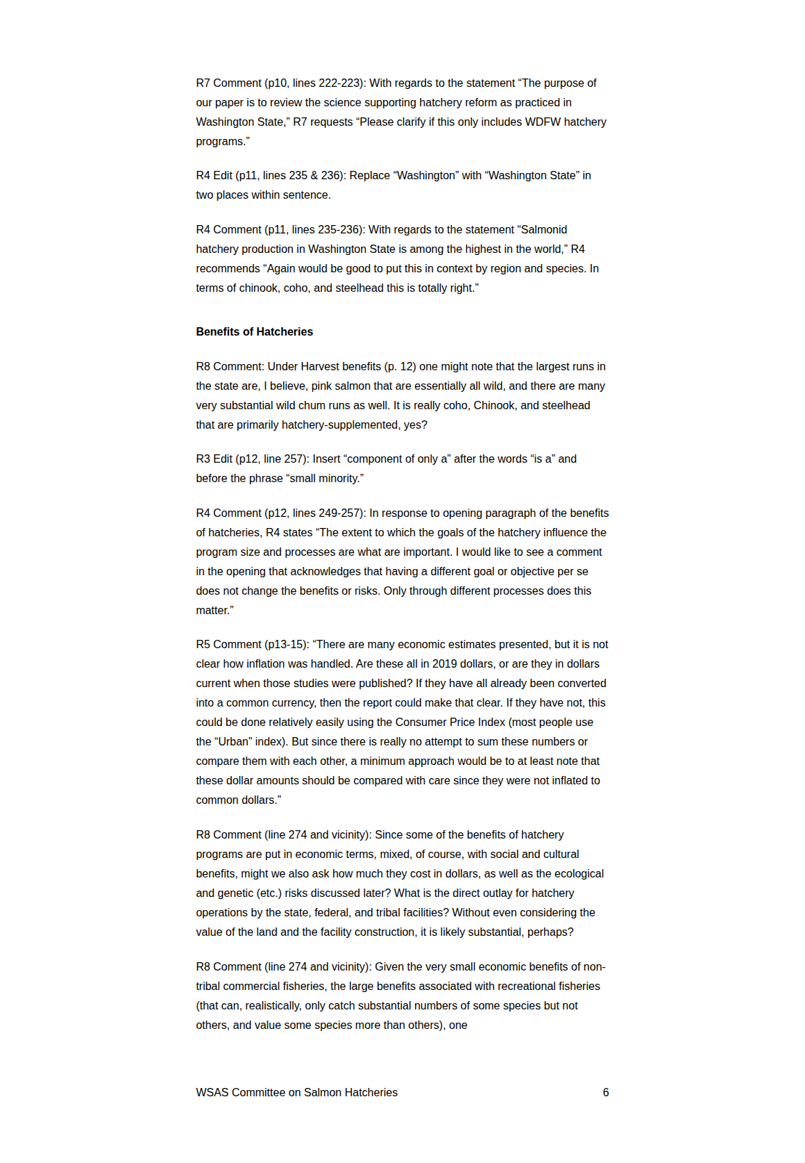R7 Comment (p10, lines 222-223): With regards to the statement “The purpose of our paper is to review the science supporting hatchery reform as practiced in Washington State,” R7 requests “Please clarify if this only includes WDFW hatchery programs.”
R4 Edit (p11, lines 235 & 236): Replace “Washington” with “Washington State” in two places within sentence.
R4 Comment (p11, lines 235-236): With regards to the statement “Salmonid hatchery production in Washington State is among the highest in the world,” R4 recommends “Again would be good to put this in context by region and species. In terms of chinook, coho, and steelhead this is totally right.”
Benefits of Hatcheries
R8 Comment: Under Harvest benefits (p. 12) one might note that the largest runs in the state are, I believe, pink salmon that are essentially all wild, and there are many very substantial wild chum runs as well. It is really coho, Chinook, and steelhead that are primarily hatchery-supplemented, yes?
R3 Edit (p12, line 257): Insert “component of only a” after the words “is a” and before the phrase “small minority.”
R4 Comment (p12, lines 249-257): In response to opening paragraph of the benefits of hatcheries, R4 states “The extent to which the goals of the hatchery influence the program size and processes are what are important. I would like to see a comment in the opening that acknowledges that having a different goal or objective per se does not change the benefits or risks. Only through different processes does this matter.”
R5 Comment (p13-15): “There are many economic estimates presented, but it is not clear how inflation was handled. Are these all in 2019 dollars, or are they in dollars current when those studies were published? If they have all already been converted into a common currency, then the report could make that clear. If they have not, this could be done relatively easily using the Consumer Price Index (most people use the “Urban” index). But since there is really no attempt to sum these numbers or compare them with each other, a minimum approach would be to at least note that these dollar amounts should be compared with care since they were not inflated to common dollars.”
R8 Comment (line 274 and vicinity): Since some of the benefits of hatchery programs are put in economic terms, mixed, of course, with social and cultural benefits, might we also ask how much they cost in dollars, as well as the ecological and genetic (etc.) risks discussed later? What is the direct outlay for hatchery operations by the state, federal, and tribal facilities? Without even considering the value of the land and the facility construction, it is likely substantial, perhaps?
R8 Comment (line 274 and vicinity): Given the very small economic benefits of non-tribal commercial fisheries, the large benefits associated with recreational fisheries (that can, realistically, only catch substantial numbers of some species but not others, and value some species more than others), one
WSAS Committee on Salmon Hatcheries 6